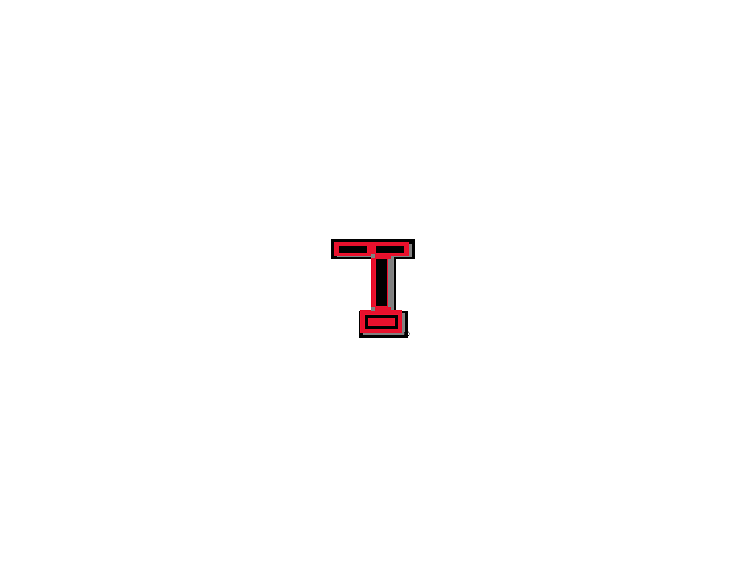Texas Tech University
R